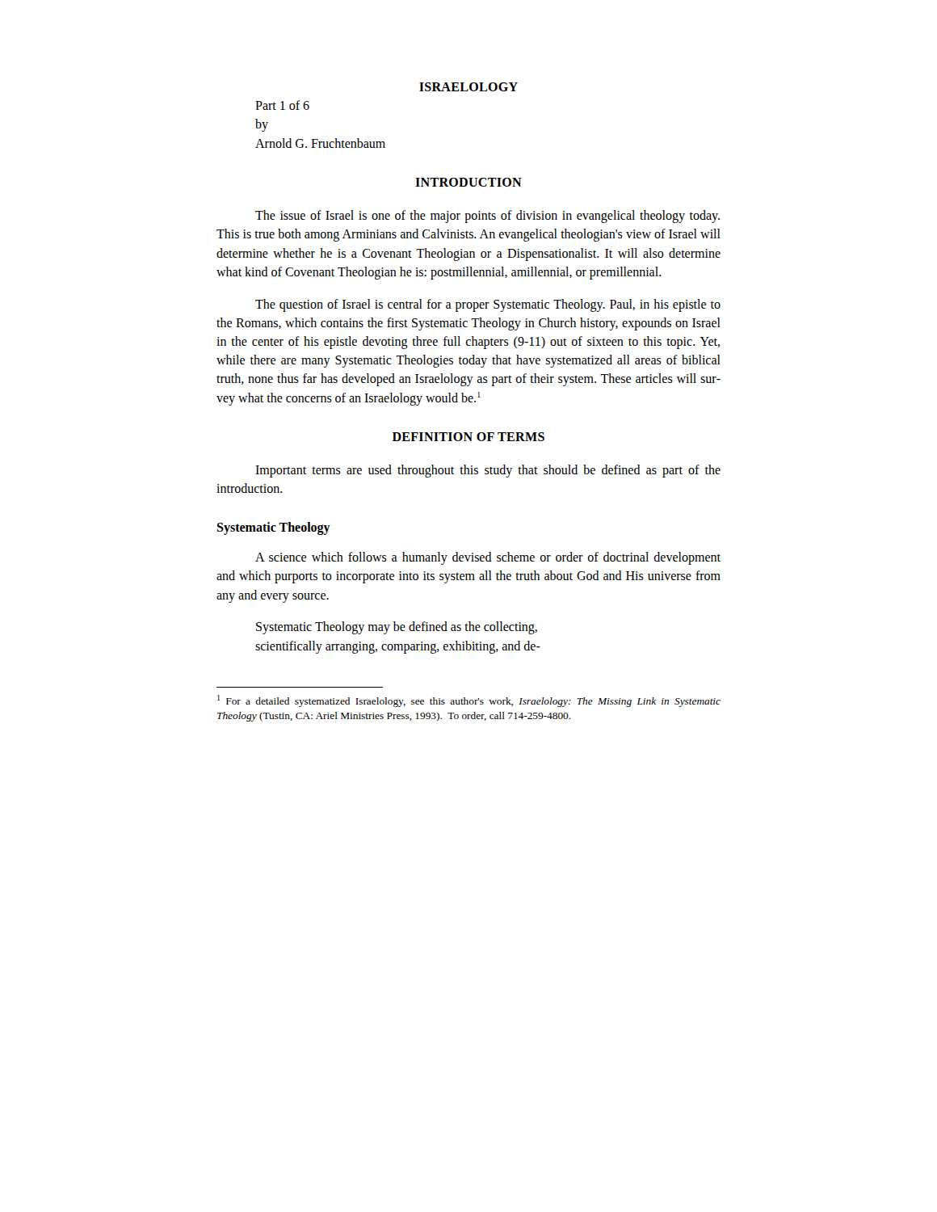Israelology
Part 1 of 6
by
Arnold G. Fruchtenbaum
Introduction
The issue of Israel is one of the major points of division in evangelical theology today. This is true both among Arminians and Calvinists. An evangelical theologian's view of Israel will determine whether he is a Covenant Theologian or a Dispensationalist. It will also determine what kind of Covenant Theologian he is: postmillennial, amillennial, or premillennial.
The question of Israel is central for a proper Systematic Theology. Paul, in his epistle to the Romans, which contains the first Systematic Theology in Church history, expounds on Israel in the center of his epistle devoting three full chapters (9-11) out of sixteen to this topic. Yet, while there are many Systematic Theologies today that have systematized all areas of biblical truth, none thus far has developed an Israelology as part of their system. These articles will survey what the concerns of an Israelology would be.1
Definition of Terms
Important terms are used throughout this study that should be defined as part of the introduction.
Systematic Theology
A science which follows a humanly devised scheme or order of doctrinal development and which purports to incorporate into its system all the truth about God and His universe from any and every source.
Systematic Theology may be defined as the collecting,
scientifically arranging, comparing, exhibiting, and de-
1 For a detailed systematized Israelology, see this author's work, Israelology: The Missing Link in Systematic Theology (Tustin, CA: Ariel Ministries Press, 1993). To order, call 714-259-4800.